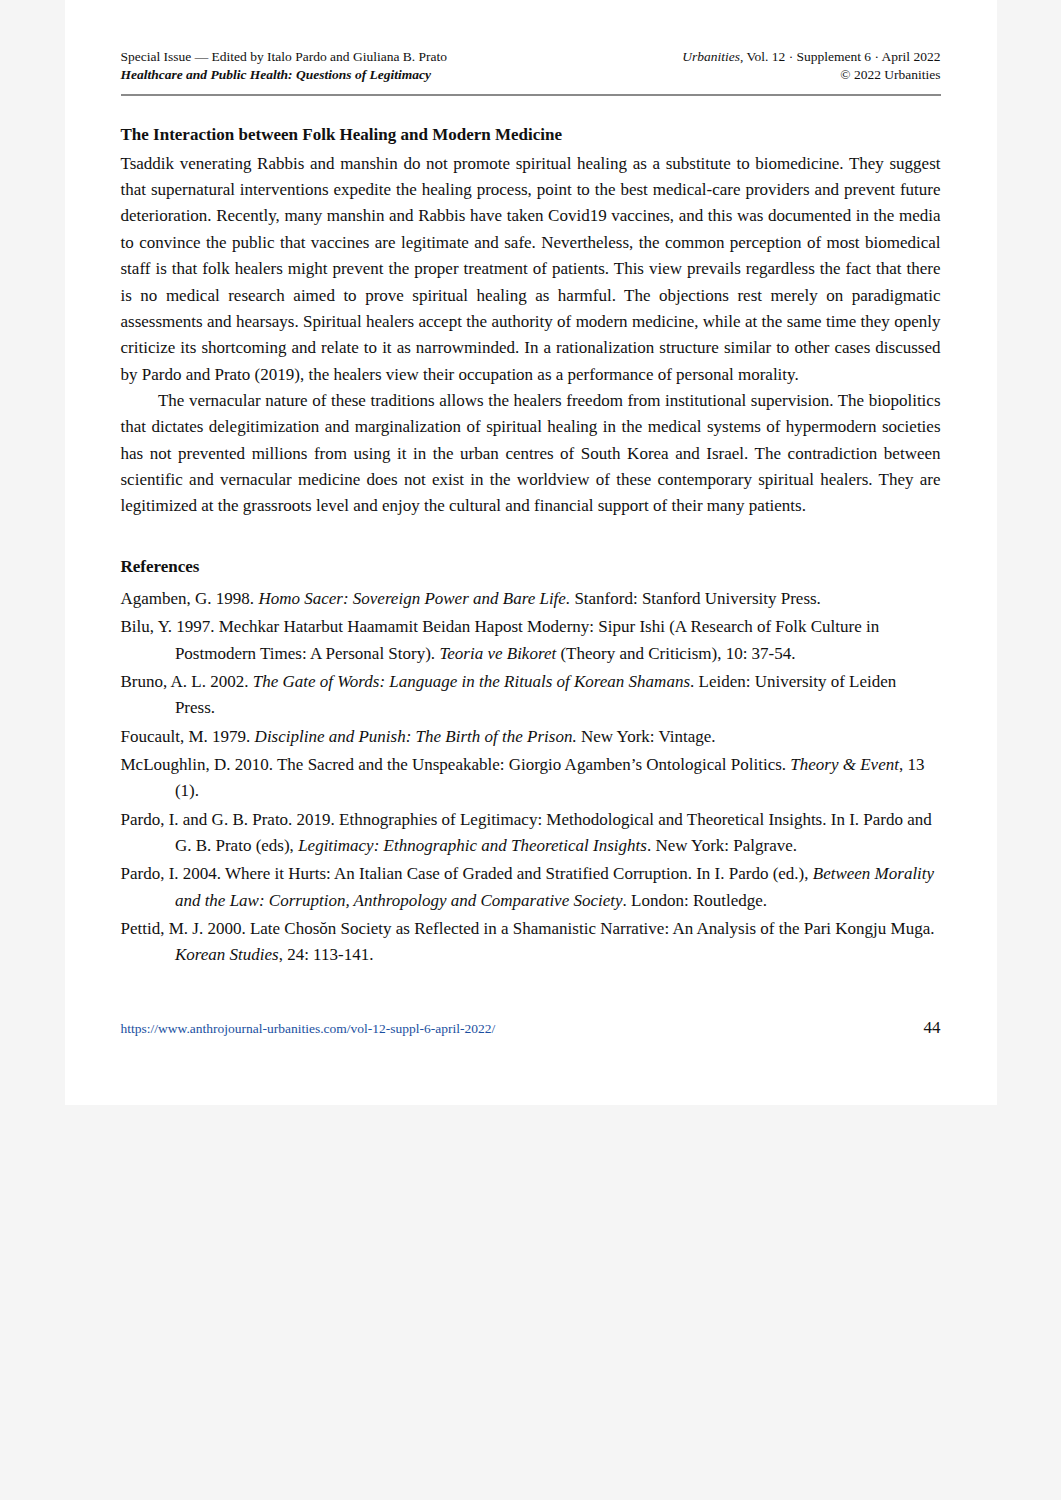Special Issue — Edited by Italo Pardo and Giuliana B. Prato
Urbanities, Vol. 12 · Supplement 6 · April 2022
Healthcare and Public Health: Questions of Legitimacy
© 2022 Urbanities
The Interaction between Folk Healing and Modern Medicine
Tsaddik venerating Rabbis and manshin do not promote spiritual healing as a substitute to biomedicine. They suggest that supernatural interventions expedite the healing process, point to the best medical-care providers and prevent future deterioration. Recently, many manshin and Rabbis have taken Covid19 vaccines, and this was documented in the media to convince the public that vaccines are legitimate and safe. Nevertheless, the common perception of most biomedical staff is that folk healers might prevent the proper treatment of patients. This view prevails regardless the fact that there is no medical research aimed to prove spiritual healing as harmful. The objections rest merely on paradigmatic assessments and hearsays. Spiritual healers accept the authority of modern medicine, while at the same time they openly criticize its shortcoming and relate to it as narrowminded. In a rationalization structure similar to other cases discussed by Pardo and Prato (2019), the healers view their occupation as a performance of personal morality.
The vernacular nature of these traditions allows the healers freedom from institutional supervision. The biopolitics that dictates delegitimization and marginalization of spiritual healing in the medical systems of hypermodern societies has not prevented millions from using it in the urban centres of South Korea and Israel. The contradiction between scientific and vernacular medicine does not exist in the worldview of these contemporary spiritual healers. They are legitimized at the grassroots level and enjoy the cultural and financial support of their many patients.
References
Agamben, G. 1998. Homo Sacer: Sovereign Power and Bare Life. Stanford: Stanford University Press.
Bilu, Y. 1997. Mechkar Hatarbut Haamamit Beidan Hapost Moderny: Sipur Ishi (A Research of Folk Culture in Postmodern Times: A Personal Story). Teoria ve Bikoret (Theory and Criticism), 10: 37-54.
Bruno, A. L. 2002. The Gate of Words: Language in the Rituals of Korean Shamans. Leiden: University of Leiden Press.
Foucault, M. 1979. Discipline and Punish: The Birth of the Prison. New York: Vintage.
McLoughlin, D. 2010. The Sacred and the Unspeakable: Giorgio Agamben’s Ontological Politics. Theory & Event, 13 (1).
Pardo, I. and G. B. Prato. 2019. Ethnographies of Legitimacy: Methodological and Theoretical Insights. In I. Pardo and G. B. Prato (eds), Legitimacy: Ethnographic and Theoretical Insights. New York: Palgrave.
Pardo, I. 2004. Where it Hurts: An Italian Case of Graded and Stratified Corruption. In I. Pardo (ed.), Between Morality and the Law: Corruption, Anthropology and Comparative Society. London: Routledge.
Pettid, M. J. 2000. Late Chosŏn Society as Reflected in a Shamanistic Narrative: An Analysis of the Pari Kongju Muga. Korean Studies, 24: 113-141.
https://www.anthrojournal-urbanities.com/vol-12-suppl-6-april-2022/ 44